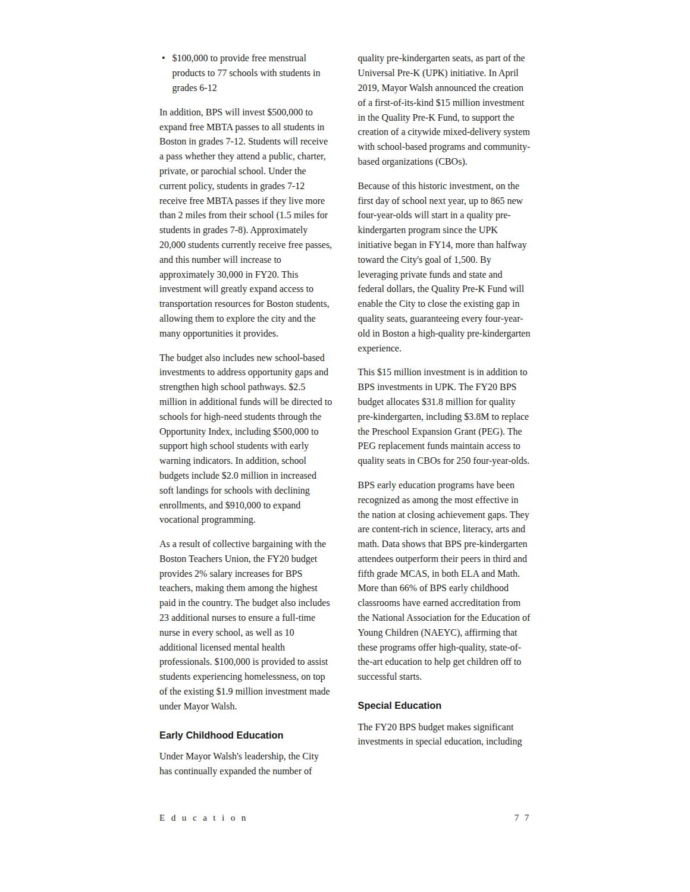$100,000 to provide free menstrual products to 77 schools with students in grades 6-12
In addition, BPS will invest $500,000 to expand free MBTA passes to all students in Boston in grades 7-12. Students will receive a pass whether they attend a public, charter, private, or parochial school. Under the current policy, students in grades 7-12 receive free MBTA passes if they live more than 2 miles from their school (1.5 miles for students in grades 7-8). Approximately 20,000 students currently receive free passes, and this number will increase to approximately 30,000 in FY20. This investment will greatly expand access to transportation resources for Boston students, allowing them to explore the city and the many opportunities it provides.
The budget also includes new school-based investments to address opportunity gaps and strengthen high school pathways. $2.5 million in additional funds will be directed to schools for high-need students through the Opportunity Index, including $500,000 to support high school students with early warning indicators. In addition, school budgets include $2.0 million in increased soft landings for schools with declining enrollments, and $910,000 to expand vocational programming.
As a result of collective bargaining with the Boston Teachers Union, the FY20 budget provides 2% salary increases for BPS teachers, making them among the highest paid in the country. The budget also includes 23 additional nurses to ensure a full-time nurse in every school, as well as 10 additional licensed mental health professionals. $100,000 is provided to assist students experiencing homelessness, on top of the existing $1.9 million investment made under Mayor Walsh.
Early Childhood Education
Under Mayor Walsh's leadership, the City has continually expanded the number of quality pre-kindergarten seats, as part of the Universal Pre-K (UPK) initiative. In April 2019, Mayor Walsh announced the creation of a first-of-its-kind $15 million investment in the Quality Pre-K Fund, to support the creation of a citywide mixed-delivery system with school-based programs and community-based organizations (CBOs).
Because of this historic investment, on the first day of school next year, up to 865 new four-year-olds will start in a quality pre-kindergarten program since the UPK initiative began in FY14, more than halfway toward the City's goal of 1,500. By leveraging private funds and state and federal dollars, the Quality Pre-K Fund will enable the City to close the existing gap in quality seats, guaranteeing every four-year-old in Boston a high-quality pre-kindergarten experience.
This $15 million investment is in addition to BPS investments in UPK. The FY20 BPS budget allocates $31.8 million for quality pre-kindergarten, including $3.8M to replace the Preschool Expansion Grant (PEG). The PEG replacement funds maintain access to quality seats in CBOs for 250 four-year-olds.
BPS early education programs have been recognized as among the most effective in the nation at closing achievement gaps. They are content-rich in science, literacy, arts and math. Data shows that BPS pre-kindergarten attendees outperform their peers in third and fifth grade MCAS, in both ELA and Math. More than 66% of BPS early childhood classrooms have earned accreditation from the National Association for the Education of Young Children (NAEYC), affirming that these programs offer high-quality, state-of-the-art education to help get children off to successful starts.
Special Education
The FY20 BPS budget makes significant investments in special education, including
E d u c a t i o n 7 7